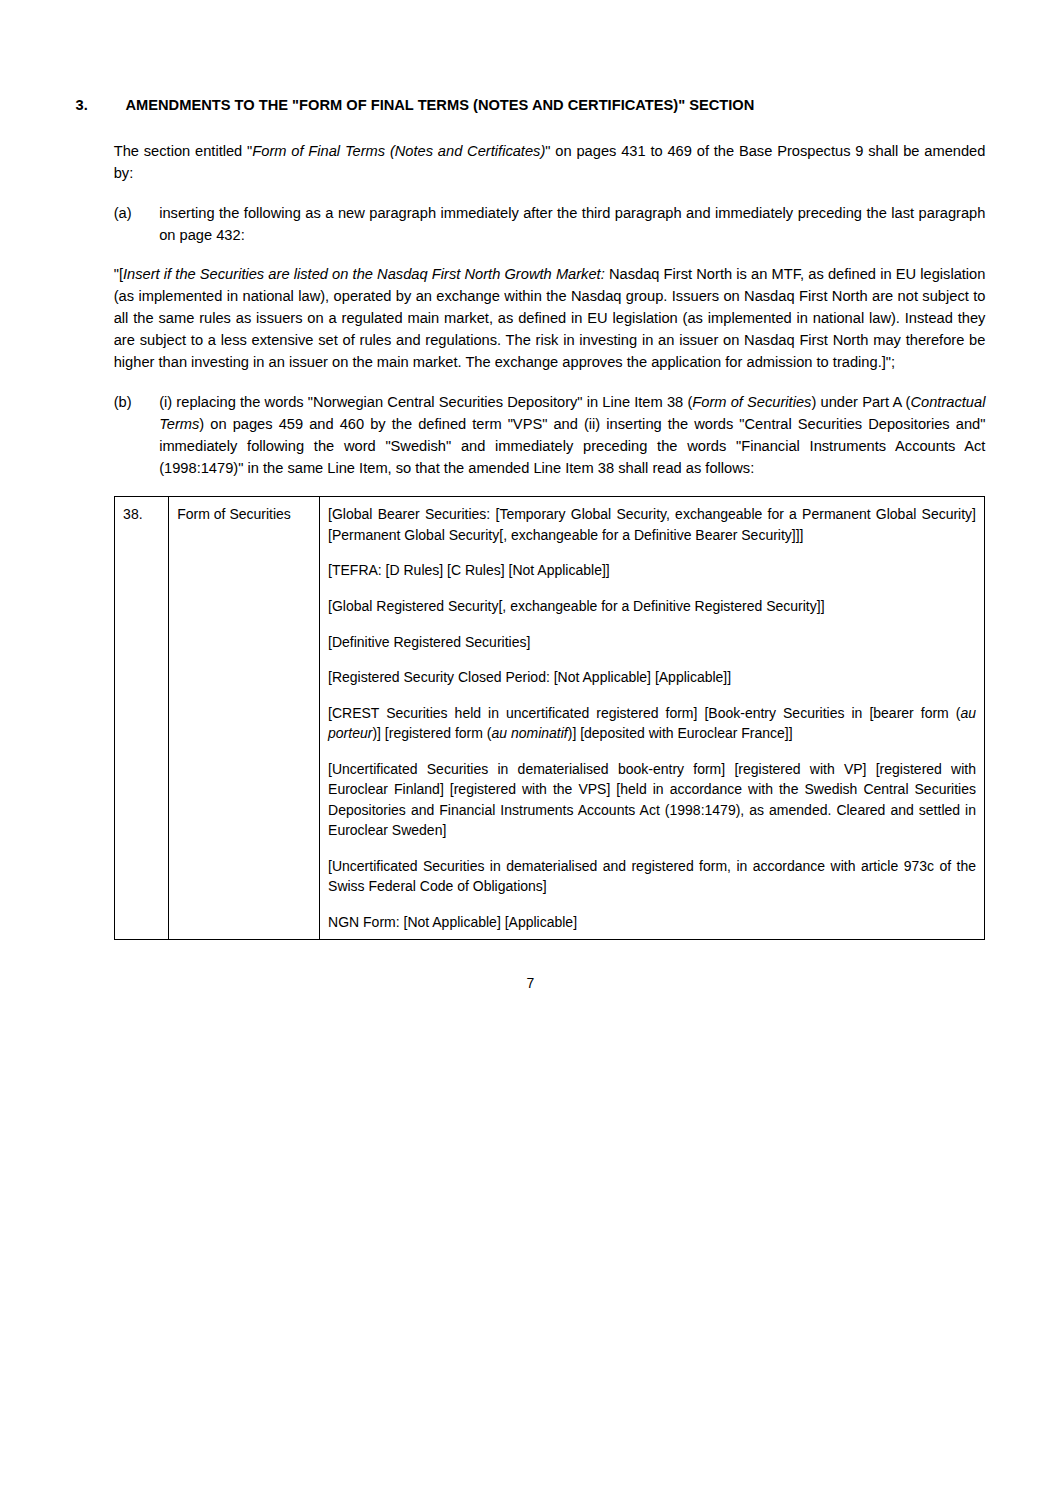3.
AMENDMENTS TO THE "FORM OF FINAL TERMS (NOTES AND CERTIFICATES)" SECTION
The section entitled "Form of Final Terms (Notes and Certificates)" on pages 431 to 469 of the Base Prospectus 9 shall be amended by:
(a)
inserting the following as a new paragraph immediately after the third paragraph and immediately preceding the last paragraph on page 432:
"[Insert if the Securities are listed on the Nasdaq First North Growth Market: Nasdaq First North is an MTF, as defined in EU legislation (as implemented in national law), operated by an exchange within the Nasdaq group. Issuers on Nasdaq First North are not subject to all the same rules as issuers on a regulated main market, as defined in EU legislation (as implemented in national law). Instead they are subject to a less extensive set of rules and regulations. The risk in investing in an issuer on Nasdaq First North may therefore be higher than investing in an issuer on the main market. The exchange approves the application for admission to trading.]";
(b)
(i) replacing the words "Norwegian Central Securities Depository" in Line Item 38 (Form of Securities) under Part A (Contractual Terms) on pages 459 and 460 by the defined term "VPS" and (ii) inserting the words "Central Securities Depositories and" immediately following the word "Swedish" and immediately preceding the words "Financial Instruments Accounts Act (1998:1479)" in the same Line Item, so that the amended Line Item 38 shall read as follows:
| 38. | Form of Securities | [Global Bearer Securities: [Temporary Global Security, exchangeable for a Permanent Global Security] [Permanent Global Security[, exchangeable for a Definitive Bearer Security]]] [TEFRA: [D Rules] [C Rules] [Not Applicable]] [Global Registered Security[, exchangeable for a Definitive Registered Security]] [Definitive Registered Securities] [Registered Security Closed Period: [Not Applicable] [Applicable]] [CREST Securities held in uncertificated registered form] [Book-entry Securities in [bearer form ( au porteur )] [registered form ( au nominatif )] [deposited with Euroclear France]] [Uncertificated Securities in dematerialised book-entry form] [registered with VP] [registered with Euroclear Finland] [registered with the VPS] [held in accordance with the Swedish Central Securities Depositories and Financial Instruments Accounts Act (1998:1479), as amended. Cleared and settled in Euroclear Sweden] [Uncertificated Securities in dematerialised and registered form, in accordance with article 973c of the Swiss Federal Code of Obligations] NGN Form: [Not Applicable] [Applicable] |
7